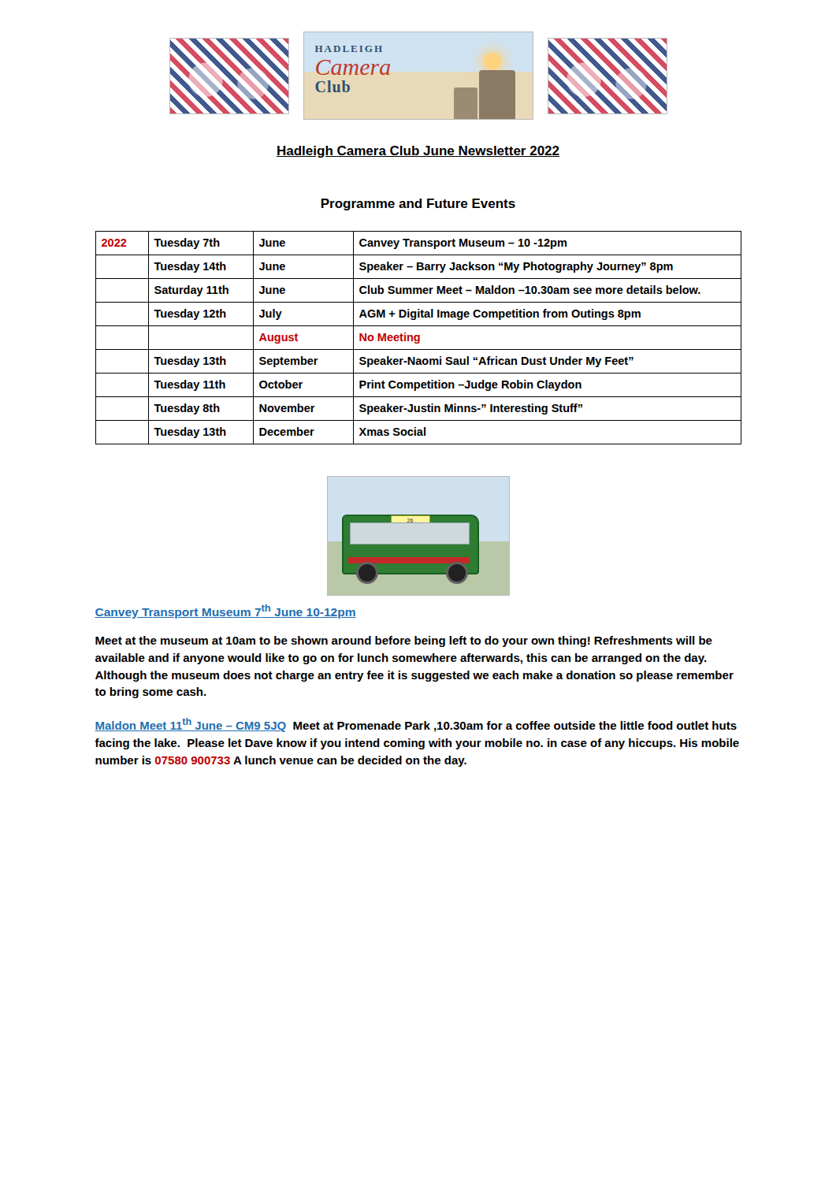HADLEIGH
Camera
Club
Hadleigh Camera Club June Newsletter 2022
Programme and Future Events
| 2022 | Tuesday 7th | June | Canvey Transport Museum – 10 -12pm |
| | Tuesday 14th | June | Speaker – Barry Jackson “My Photography Journey” 8pm |
| | Saturday 11th | June | Club Summer Meet – Maldon –10.30am see more details below. |
| | Tuesday 12th | July | AGM + Digital Image Competition from Outings 8pm |
| | | August | No Meeting |
| | Tuesday 13th | September | Speaker-Naomi Saul “African Dust Under My Feet” |
| | Tuesday 11th | October | Print Competition –Judge Robin Claydon |
| | Tuesday 8th | November | Speaker-Justin Minns-” Interesting Stuff” |
| | Tuesday 13th | December | Xmas Social |
26
Canvey Transport Museum 7th June 10-12pm
Meet at the museum at 10am to be shown around before being left to do your own thing! Refreshments will be available and if anyone would like to go on for lunch somewhere afterwards, this can be arranged on the day. Although the museum does not charge an entry fee it is suggested we each make a donation so please remember to bring some cash.
Maldon Meet 11th June – CM9 5JQ Meet at Promenade Park ,10.30am for a coffee outside the little food outlet huts facing the lake. Please let Dave know if you intend coming with your mobile no. in case of any hiccups. His mobile number is 07580 900733 A lunch venue can be decided on the day.